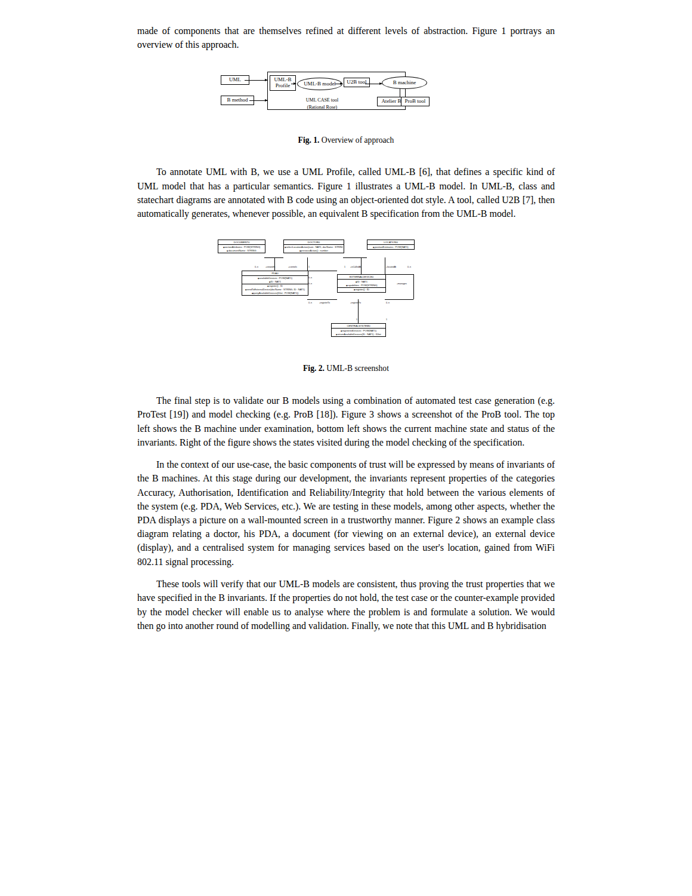made of components that are themselves refined at different levels of abstraction. Figure 1 portrays an overview of this approach.
UML
B method
UML-B
Profile
UML-B model
U2B tool
UML CASE tool
(Rational Rose)
B machine
Atelier B
ProB tool
Fig. 1. Overview of approach
To annotate UML with B, we use a UML Profile, called UML-B [6], that defines a specific kind of UML model that has a particular semantics. Figure 1 illustrates a UML-B model. In UML-B, class and statechart diagrams are annotated with B code using an object-oriented dot style. A tool, called U2B [7], then automatically generates, whenever possible, an equivalent B specification from the UML-B model.
DOCUMENT0
sectionAttributes : POW(STRING)
documentName : STRING
DOCTOR0
selectLocationAction(num : NAT1, docName : STRING) : result
previousAction() : number
LOCATION0
positionEstimates : POW(NAT1)
PDA0
availableDevices : POW(NAT1)
ID : NAT1
register() : ID
sendToExternalDevice(docName : STRING, ID : NAT1)
queryAvailableDevices(Dlist : POW(NAT1))
EXTERNALDEVICE0
ID : NAT1
capabilities : POW(STRING)
register() : ID
CENTRALSYSTEM0
registeredDevices : POW(NAT1)
returnAvailableDevices(ID : NAT1) : IDlist
0..n
+viewedIn
+controls
1
1
+isCalledAt
+locatedAt
0..n
0..n
0..n
+manages
0..n
+registerTo
+registerTo
0..n
1
1
Fig. 2. UML-B screenshot
The final step is to validate our B models using a combination of automated test case generation (e.g. ProTest [19]) and model checking (e.g. ProB [18]). Figure 3 shows a screenshot of the ProB tool. The top left shows the B machine under examination, bottom left shows the current machine state and status of the invariants. Right of the figure shows the states visited during the model checking of the specification.
In the context of our use-case, the basic components of trust will be expressed by means of invariants of the B machines. At this stage during our development, the invariants represent properties of the categories Accuracy, Authorisation, Identification and Reliability/Integrity that hold between the various elements of the system (e.g. PDA, Web Services, etc.). We are testing in these models, among other aspects, whether the PDA displays a picture on a wall-mounted screen in a trustworthy manner. Figure 2 shows an example class diagram relating a doctor, his PDA, a document (for viewing on an external device), an external device (display), and a centralised system for managing services based on the user's location, gained from WiFi 802.11 signal processing.
These tools will verify that our UML-B models are consistent, thus proving the trust properties that we have specified in the B invariants. If the properties do not hold, the test case or the counter-example provided by the model checker will enable us to analyse where the problem is and formulate a solution. We would then go into another round of modelling and validation. Finally, we note that this UML and B hybridisation